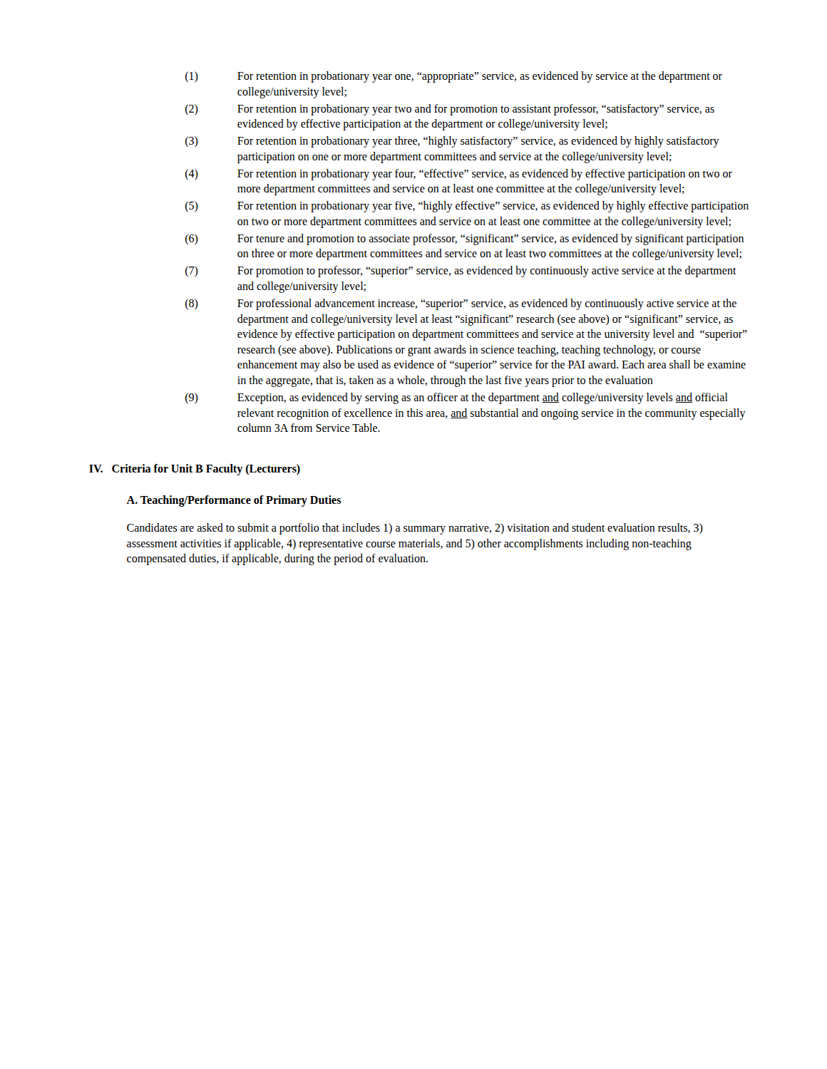(1) For retention in probationary year one, “appropriate” service, as evidenced by service at the department or college/university level;
(2) For retention in probationary year two and for promotion to assistant professor, “satisfactory” service, as evidenced by effective participation at the department or college/university level;
(3) For retention in probationary year three, “highly satisfactory” service, as evidenced by highly satisfactory participation on one or more department committees and service at the college/university level;
(4) For retention in probationary year four, “effective” service, as evidenced by effective participation on two or more department committees and service on at least one committee at the college/university level;
(5) For retention in probationary year five, “highly effective” service, as evidenced by highly effective participation on two or more department committees and service on at least one committee at the college/university level;
(6) For tenure and promotion to associate professor, “significant” service, as evidenced by significant participation on three or more department committees and service on at least two committees at the college/university level;
(7) For promotion to professor, “superior” service, as evidenced by continuously active service at the department and college/university level;
(8) For professional advancement increase, “superior” service, as evidenced by continuously active service at the department and college/university level at least “significant” research (see above) or “significant” service, as evidence by effective participation on department committees and service at the university level and “superior” research (see above). Publications or grant awards in science teaching, teaching technology, or course enhancement may also be used as evidence of “superior” service for the PAI award. Each area shall be examine in the aggregate, that is, taken as a whole, through the last five years prior to the evaluation
(9) Exception, as evidenced by serving as an officer at the department and college/university levels and official relevant recognition of excellence in this area, and substantial and ongoing service in the community especially column 3A from Service Table.
IV. Criteria for Unit B Faculty (Lecturers)
A. Teaching/Performance of Primary Duties
Candidates are asked to submit a portfolio that includes 1) a summary narrative, 2) visitation and student evaluation results, 3) assessment activities if applicable, 4) representative course materials, and 5) other accomplishments including non-teaching compensated duties, if applicable, during the period of evaluation.